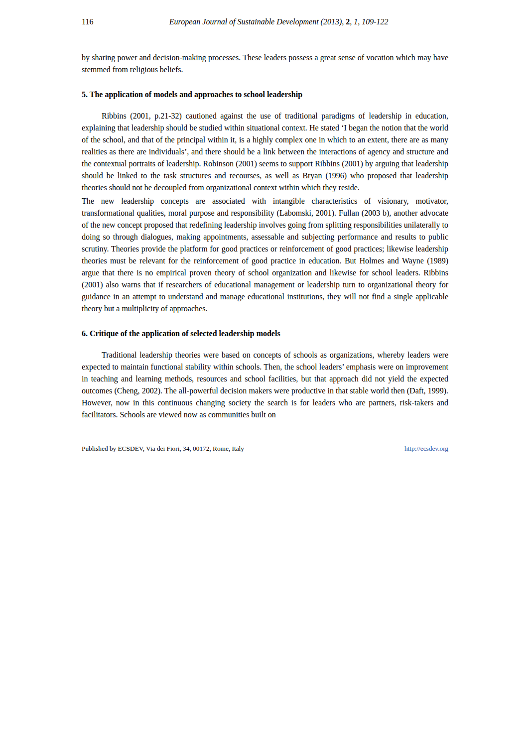116 European Journal of Sustainable Development (2013), 2, 1, 109-122
by sharing power and decision-making processes. These leaders possess a great sense of vocation which may have stemmed from religious beliefs.
5. The application of models and approaches to school leadership
Ribbins (2001, p.21-32) cautioned against the use of traditional paradigms of leadership in education, explaining that leadership should be studied within situational context. He stated ‘I began the notion that the world of the school, and that of the principal within it, is a highly complex one in which to an extent, there are as many realities as there are individuals’, and there should be a link between the interactions of agency and structure and the contextual portraits of leadership. Robinson (2001) seems to support Ribbins (2001) by arguing that leadership should be linked to the task structures and recourses, as well as Bryan (1996) who proposed that leadership theories should not be decoupled from organizational context within which they reside.
The new leadership concepts are associated with intangible characteristics of visionary, motivator, transformational qualities, moral purpose and responsibility (Labomski, 2001). Fullan (2003 b), another advocate of the new concept proposed that redefining leadership involves going from splitting responsibilities unilaterally to doing so through dialogues, making appointments, assessable and subjecting performance and results to public scrutiny. Theories provide the platform for good practices or reinforcement of good practices; likewise leadership theories must be relevant for the reinforcement of good practice in education. But Holmes and Wayne (1989) argue that there is no empirical proven theory of school organization and likewise for school leaders. Ribbins (2001) also warns that if researchers of educational management or leadership turn to organizational theory for guidance in an attempt to understand and manage educational institutions, they will not find a single applicable theory but a multiplicity of approaches.
6. Critique of the application of selected leadership models
Traditional leadership theories were based on concepts of schools as organizations, whereby leaders were expected to maintain functional stability within schools. Then, the school leaders’ emphasis were on improvement in teaching and learning methods, resources and school facilities, but that approach did not yield the expected outcomes (Cheng, 2002). The all-powerful decision makers were productive in that stable world then (Daft, 1999). However, now in this continuous changing society the search is for leaders who are partners, risk-takers and facilitators. Schools are viewed now as communities built on
Published by ECSDEV, Via dei Fiori, 34, 00172, Rome, Italy http://ecsdev.org